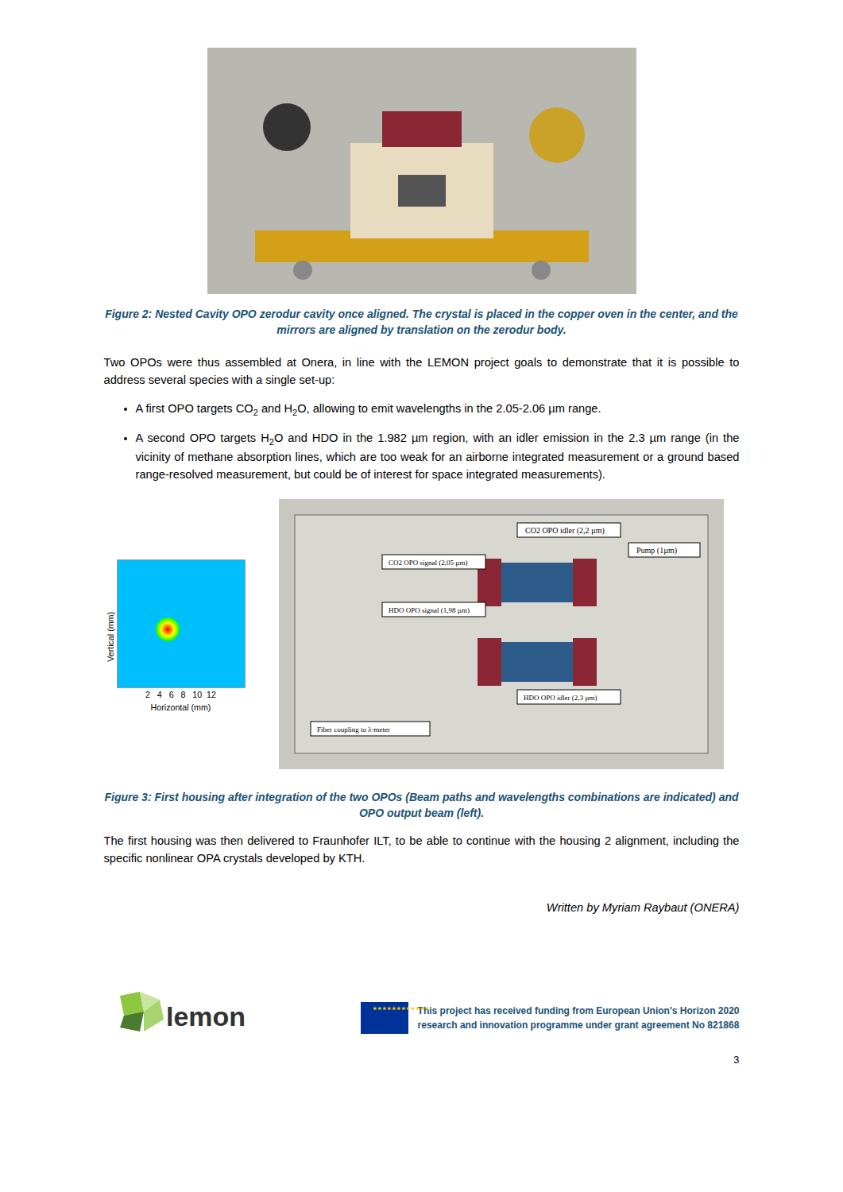Figure 2: Nested Cavity OPO zerodur cavity once aligned. The crystal is placed in the copper oven in the center, and the mirrors are aligned by translation on the zerodur body.
Two OPOs were thus assembled at Onera, in line with the LEMON project goals to demonstrate that it is possible to address several species with a single set-up:
A first OPO targets CO2 and H2O, allowing to emit wavelengths in the 2.05-2.06 µm range.
A second OPO targets H2O and HDO in the 1.982 µm region, with an idler emission in the 2.3 µm range (in the vicinity of methane absorption lines, which are too weak for an airborne integrated measurement or a ground based range-resolved measurement, but could be of interest for space integrated measurements).
Vertical (mm)
2 4 6 8 10 12
Horizontal (mm)
Figure 3: First housing after integration of the two OPOs (Beam paths and wavelengths combinations are indicated) and OPO output beam (left).
The first housing was then delivered to Fraunhofer ILT, to be able to continue with the housing 2 alignment, including the specific nonlinear OPA crystals developed by KTH.
Written by Myriam Raybaut (ONERA)
lemon
This project has received funding from European Union's Horizon 2020
research and innovation programme under grant agreement No 821868
3